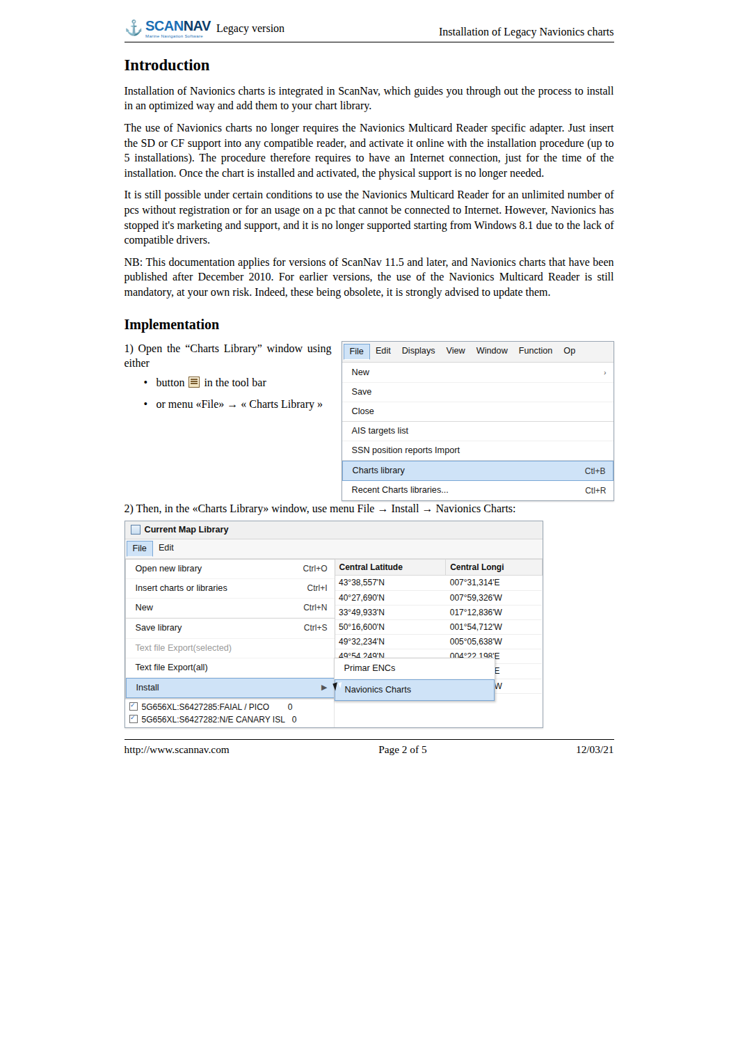⚓ SCAN NAV Marine Navigation Software Legacy version
Installation of Legacy Navionics charts
Introduction
Installation of Navionics charts is integrated in ScanNav, which guides you through out the process to install in an optimized way and add them to your chart library.
The use of Navionics charts no longer requires the Navionics Multicard Reader specific adapter. Just insert the SD or CF support into any compatible reader, and activate it online with the installation procedure (up to 5 installations). The procedure therefore requires to have an Internet connection, just for the time of the installation. Once the chart is installed and activated, the physical support is no longer needed.
It is still possible under certain conditions to use the Navionics Multicard Reader for an unlimited number of pcs without registration or for an usage on a pc that cannot be connected to Internet. However, Navionics has stopped it's marketing and support, and it is no longer supported starting from Windows 8.1 due to the lack of compatible drivers.
NB: This documentation applies for versions of ScanNav 11.5 and later, and Navionics charts that have been published after December 2010. For earlier versions, the use of the Navionics Multicard Reader is still mandatory, at your own risk. Indeed, these being obsolete, it is strongly advised to update them.
Implementation
1) Open the “Charts Library” window using either
button in the tool bar
or menu «File» → « Charts Library »
File Edit Displays View Window Function Op
New›
Save
Close
AIS targets list
SSN position reports Import
Charts library Ctl+B
Recent Charts libraries... Ctl+R
2) Then, in the «Charts Library» window, use menu File → Install → Navionics Charts:
Current Map Library
File Edit
Open new library Ctrl+O
Insert charts or libraries Ctrl+I
New Ctrl+N
Save library Ctrl+S
Text file Export(selected)
Text file Export(all)
Install▶
5G656XL:S6427285:FAIAL / PICO 0
5G656XL:S6427282:N/E CANARY ISL 0
| Central Latitude | Central Longi |
| --- | --- |
| 43°38,557'N | 007°31,314'E |
| 40°27,690'N | 007°59,326'W |
| 33°49,933'N | 017°12,836'W |
| 50°16,600'N | 001°54,712'W |
| 49°32,234'N | 005°05,638'W |
| 49°54,249'N | 004°22,198'E |
| 37°48,443'N | 004°34,123'E |
| 25°06,067'N | 002°10,261'W |
Primar ENCs
Navionics Charts
http://www.scannav.com Page 2 of 5 12/03/21